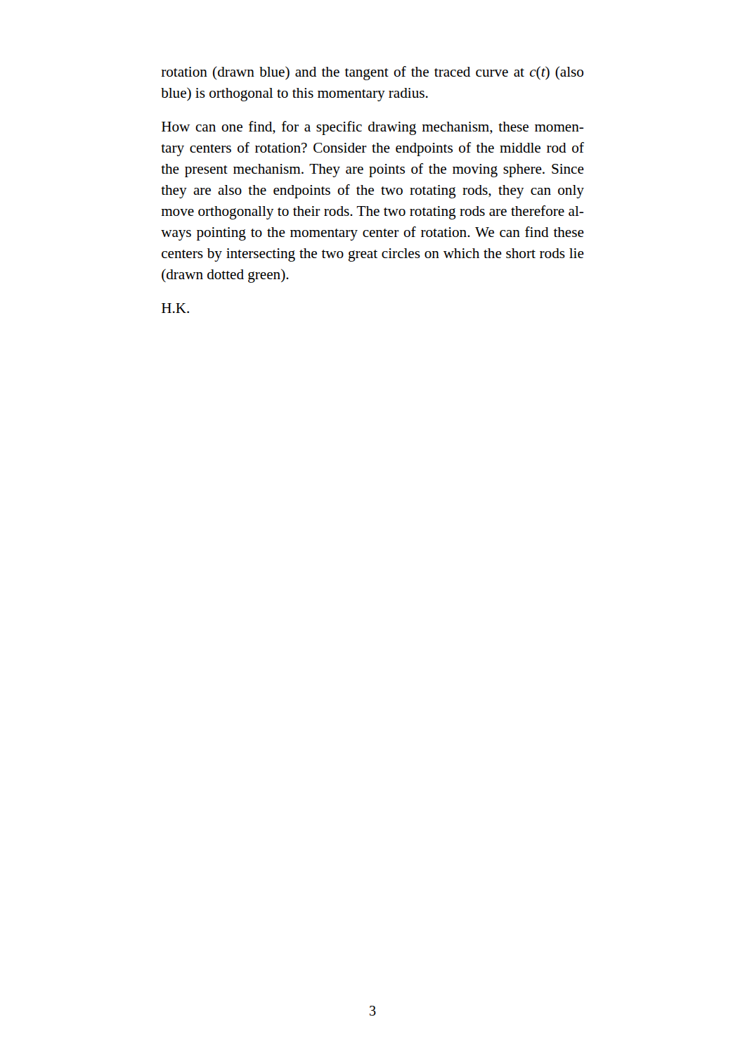rotation (drawn blue) and the tangent of the traced curve at c(t) (also blue) is orthogonal to this momentary radius.
How can one find, for a specific drawing mechanism, these momentary centers of rotation? Consider the endpoints of the middle rod of the present mechanism. They are points of the moving sphere. Since they are also the endpoints of the two rotating rods, they can only move orthogonally to their rods. The two rotating rods are therefore always pointing to the momentary center of rotation. We can find these centers by intersecting the two great circles on which the short rods lie (drawn dotted green).
H.K.
3